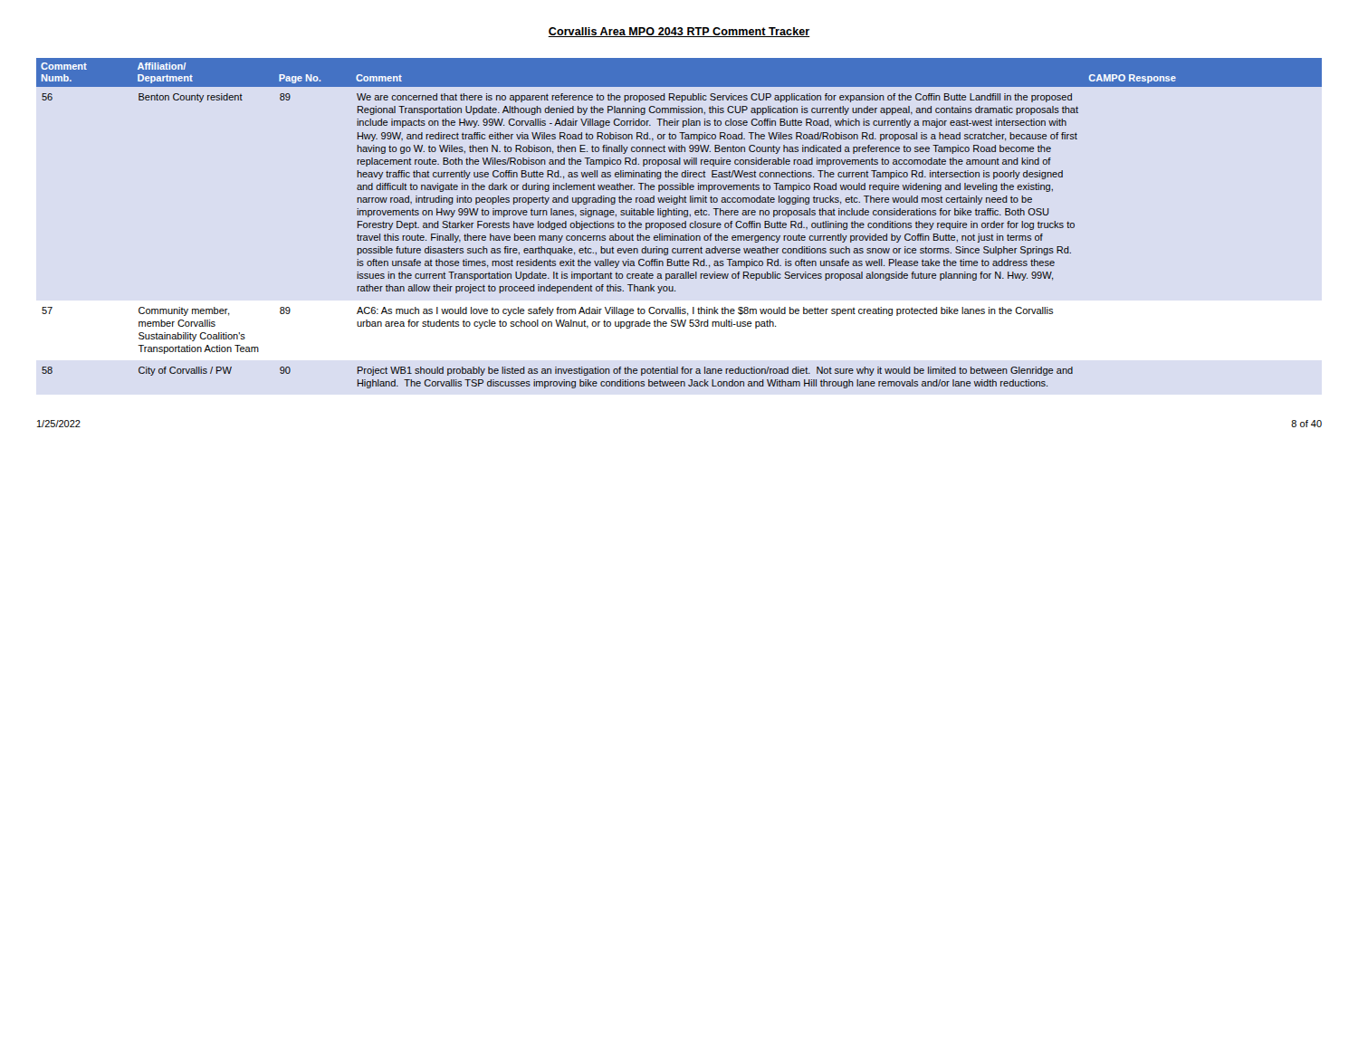Corvallis Area MPO 2043 RTP Comment Tracker
| Comment Numb. | Affiliation/ Department | Page No. | Comment | CAMPO Response |
| --- | --- | --- | --- | --- |
| 56 | Benton County resident | 89 | We are concerned that there is no apparent reference to the proposed Republic Services CUP application for expansion of the Coffin Butte Landfill in the proposed Regional Transportation Update. Although denied by the Planning Commission, this CUP application is currently under appeal, and contains dramatic proposals that include impacts on the Hwy. 99W. Corvallis - Adair Village Corridor. Their plan is to close Coffin Butte Road, which is currently a major east-west intersection with Hwy. 99W, and redirect traffic either via Wiles Road to Robison Rd., or to Tampico Road. The Wiles Road/Robison Rd. proposal is a head scratcher, because of first having to go W. to Wiles, then N. to Robison, then E. to finally connect with 99W. Benton County has indicated a preference to see Tampico Road become the replacement route. Both the Wiles/Robison and the Tampico Rd. proposal will require considerable road improvements to accomodate the amount and kind of heavy traffic that currently use Coffin Butte Rd., as well as eliminating the direct East/West connections. The current Tampico Rd. intersection is poorly designed and difficult to navigate in the dark or during inclement weather. The possible improvements to Tampico Road would require widening and leveling the existing, narrow road, intruding into peoples property and upgrading the road weight limit to accomodate logging trucks, etc. There would most certainly need to be improvements on Hwy 99W to improve turn lanes, signage, suitable lighting, etc. There are no proposals that include considerations for bike traffic. Both OSU Forestry Dept. and Starker Forests have lodged objections to the proposed closure of Coffin Butte Rd., outlining the conditions they require in order for log trucks to travel this route. Finally, there have been many concerns about the elimination of the emergency route currently provided by Coffin Butte, not just in terms of possible future disasters such as fire, earthquake, etc., but even during current adverse weather conditions such as snow or ice storms. Since Sulpher Springs Rd. is often unsafe at those times, most residents exit the valley via Coffin Butte Rd., as Tampico Rd. is often unsafe as well. Please take the time to address these issues in the current Transportation Update. It is important to create a parallel review of Republic Services proposal alongside future planning for N. Hwy. 99W, rather than allow their project to proceed independent of this. Thank you. | |
| 57 | Community member, member Corvallis Sustainability Coalition's Transportation Action Team | 89 | AC6: As much as I would love to cycle safely from Adair Village to Corvallis, I think the $8m would be better spent creating protected bike lanes in the Corvallis urban area for students to cycle to school on Walnut, or to upgrade the SW 53rd multi-use path. | |
| 58 | City of Corvallis / PW | 90 | Project WB1 should probably be listed as an investigation of the potential for a lane reduction/road diet. Not sure why it would be limited to between Glenridge and Highland. The Corvallis TSP discusses improving bike conditions between Jack London and Witham Hill through lane removals and/or lane width reductions. | |
1/25/2022
8 of 40